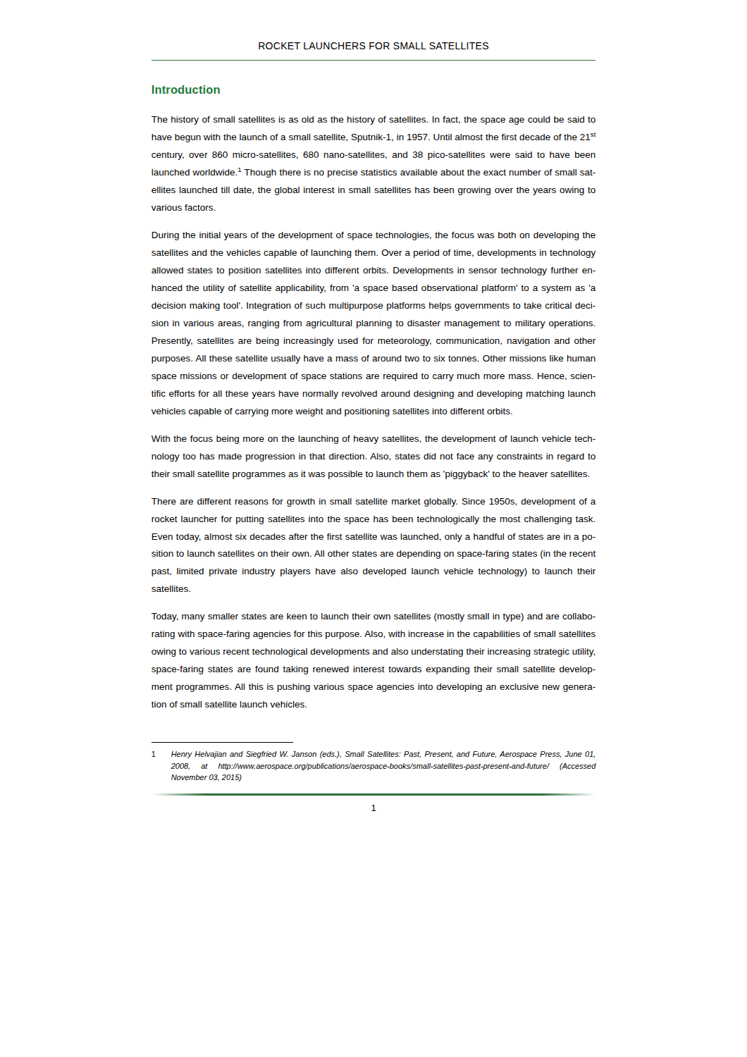ROCKET LAUNCHERS FOR SMALL SATELLITES
Introduction
The history of small satellites is as old as the history of satellites. In fact, the space age could be said to have begun with the launch of a small satellite, Sputnik-1, in 1957. Until almost the first decade of the 21st century, over 860 micro-satellites, 680 nano-satellites, and 38 pico-satellites were said to have been launched worldwide.1 Though there is no precise statistics available about the exact number of small satellites launched till date, the global interest in small satellites has been growing over the years owing to various factors.
During the initial years of the development of space technologies, the focus was both on developing the satellites and the vehicles capable of launching them. Over a period of time, developments in technology allowed states to position satellites into different orbits. Developments in sensor technology further enhanced the utility of satellite applicability, from 'a space based observational platform' to a system as 'a decision making tool'. Integration of such multipurpose platforms helps governments to take critical decision in various areas, ranging from agricultural planning to disaster management to military operations. Presently, satellites are being increasingly used for meteorology, communication, navigation and other purposes. All these satellite usually have a mass of around two to six tonnes. Other missions like human space missions or development of space stations are required to carry much more mass. Hence, scientific efforts for all these years have normally revolved around designing and developing matching launch vehicles capable of carrying more weight and positioning satellites into different orbits.
With the focus being more on the launching of heavy satellites, the development of launch vehicle technology too has made progression in that direction. Also, states did not face any constraints in regard to their small satellite programmes as it was possible to launch them as 'piggyback' to the heaver satellites.
There are different reasons for growth in small satellite market globally. Since 1950s, development of a rocket launcher for putting satellites into the space has been technologically the most challenging task. Even today, almost six decades after the first satellite was launched, only a handful of states are in a position to launch satellites on their own. All other states are depending on space-faring states (in the recent past, limited private industry players have also developed launch vehicle technology) to launch their satellites.
Today, many smaller states are keen to launch their own satellites (mostly small in type) and are collaborating with space-faring agencies for this purpose. Also, with increase in the capabilities of small satellites owing to various recent technological developments and also understating their increasing strategic utility, space-faring states are found taking renewed interest towards expanding their small satellite development programmes. All this is pushing various space agencies into developing an exclusive new generation of small satellite launch vehicles.
1
Henry Helvajian and Siegfried W. Janson (eds.), Small Satellites: Past, Present, and Future, Aerospace Press, June 01, 2008, at http://www.aerospace.org/publications/aerospace-books/small-satellites-past-present-and-future/ (Accessed November 03, 2015)
1